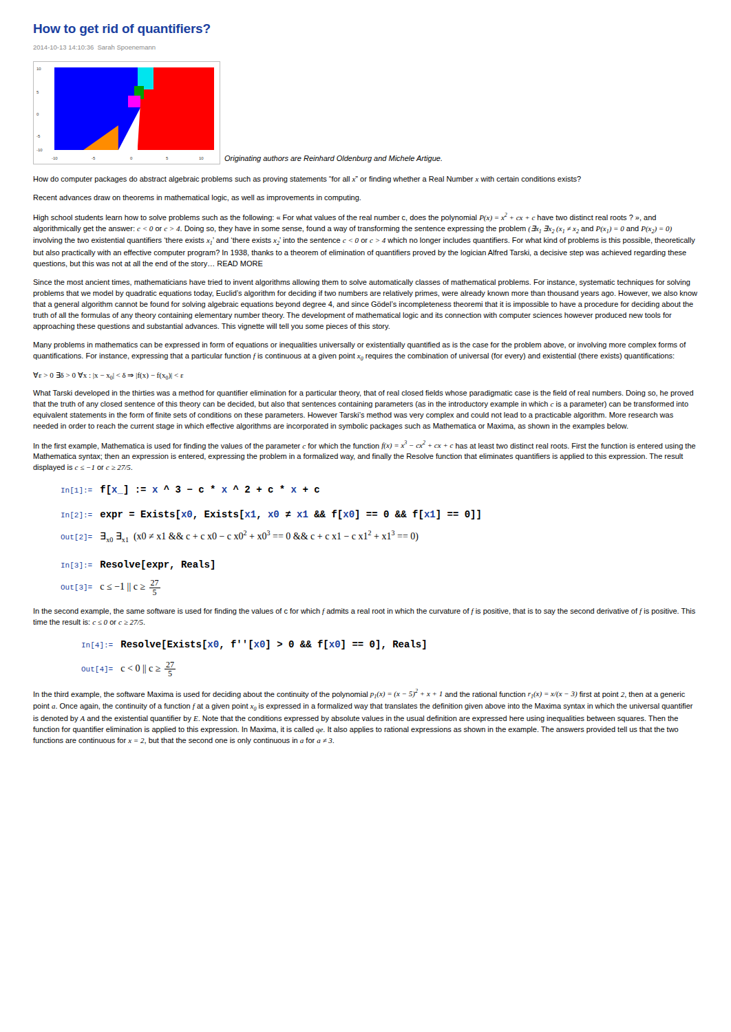How to get rid of quantifiers?
2014-10-13 14:10:36 Sarah Spoenemann
10 5 0 -5 -10 -10 -5 0 5 10
Originating authors are Reinhard Oldenburg and Michele Artigue.
How do computer packages do abstract algebraic problems such as proving statements “for all x” or finding whether a Real Number x with certain conditions exists?
Recent advances draw on theorems in mathematical logic, as well as improvements in computing.
High school students learn how to solve problems such as the following: « For what values of the real number c, does the polynomial P(x) = x2 + cx + c have two distinct real roots ? », and algorithmically get the answer: c < 0 or c > 4. Doing so, they have in some sense, found a way of transforming the sentence expressing the problem (∃x1 ∃x2 (x1 ≠ x2 and P(x1) = 0 and P(x2) = 0) involving the two existential quantifiers ‘there exists x1’ and ‘there exists x2’ into the sentence c < 0 or c > 4 which no longer includes quantifiers. For what kind of problems is this possible, theoretically but also practically with an effective computer program? In 1938, thanks to a theorem of elimination of quantifiers proved by the logician Alfred Tarski, a decisive step was achieved regarding these questions, but this was not at all the end of the story… READ MORE
Since the most ancient times, mathematicians have tried to invent algorithms allowing them to solve automatically classes of mathematical problems. For instance, systematic techniques for solving problems that we model by quadratic equations today, Euclid’s algorithm for deciding if two numbers are relatively primes, were already known more than thousand years ago. However, we also know that a general algorithm cannot be found for solving algebraic equations beyond degree 4, and since Gödel’s incompleteness theoremi that it is impossible to have a procedure for deciding about the truth of all the formulas of any theory containing elementary number theory. The development of mathematical logic and its connection with computer sciences however produced new tools for approaching these questions and substantial advances. This vignette will tell you some pieces of this story.
Many problems in mathematics can be expressed in form of equations or inequalities universally or existentially quantified as is the case for the problem above, or involving more complex forms of quantifications. For instance, expressing that a particular function f is continuous at a given point x0 requires the combination of universal (for every) and existential (there exists) quantifications:
∀ε > 0 ∃δ > 0 ∀x : |x − x0| < δ ⇒ |f(x) − f(x0)| < ε
What Tarski developed in the thirties was a method for quantifier elimination for a particular theory, that of real closed fields whose paradigmatic case is the field of real numbers. Doing so, he proved that the truth of any closed sentence of this theory can be decided, but also that sentences containing parameters (as in the introductory example in which c is a parameter) can be transformed into equivalent statements in the form of finite sets of conditions on these parameters. However Tarski’s method was very complex and could not lead to a practicable algorithm. More research was needed in order to reach the current stage in which effective algorithms are incorporated in symbolic packages such as Mathematica or Maxima, as shown in the examples below.
In the first example, Mathematica is used for finding the values of the parameter c for which the function f(x) = x3 − cx2 + cx + c has at least two distinct real roots. First the function is entered using the Mathematica syntax; then an expression is entered, expressing the problem in a formalized way, and finally the Resolve function that eliminates quantifiers is applied to this expression. The result displayed is c ≤ −1 or c ≥ 27/5.
In[1]:= f[x_] := x ^ 3 − c * x ^ 2 + c * x + c
In[2]:= expr = Exists[x0, Exists[x1, x0 ≠ x1 && f[x0] == 0 && f[x1] == 0]]
Out[2]= ∃x0 ∃x1 (x0 ≠ x1 && c + c x0 − c x02 + x03 == 0 && c + c x1 − c x12 + x13 == 0)
In[3]:= Resolve[expr, Reals]
Out[3]= c ≤ −1 || c ≥ 275
In the second example, the same software is used for finding the values of c for which f admits a real root in which the curvature of f is positive, that is to say the second derivative of f is positive. This time the result is: c ≤ 0 or c ≥ 27/5.
In[4]:= Resolve[Exists[x0, f''[x0] > 0 && f[x0] == 0], Reals]
Out[4]= c < 0 || c ≥ 275
In the third example, the software Maxima is used for deciding about the continuity of the polynomial p1(x) = (x − 5)2 + x + 1 and the rational function r1(x) = x/(x − 3) first at point 2, then at a generic point a. Once again, the continuity of a function f at a given point x0 is expressed in a formalized way that translates the definition given above into the Maxima syntax in which the universal quantifier is denoted by A and the existential quantifier by E. Note that the conditions expressed by absolute values in the usual definition are expressed here using inequalities between squares. Then the function for quantifier elimination is applied to this expression. In Maxima, it is called qe. It also applies to rational expressions as shown in the example. The answers provided tell us that the two functions are continuous for x = 2, but that the second one is only continuous in a for a ≠ 3.